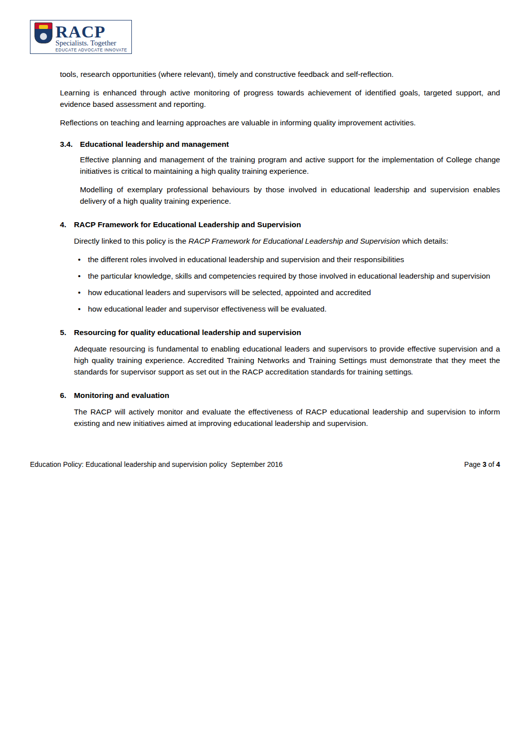RACP Specialists. Together Educate Advocate Innovate
tools, research opportunities (where relevant), timely and constructive feedback and self-reflection.
Learning is enhanced through active monitoring of progress towards achievement of identified goals, targeted support, and evidence based assessment and reporting.
Reflections on teaching and learning approaches are valuable in informing quality improvement activities.
3.4. Educational leadership and management
Effective planning and management of the training program and active support for the implementation of College change initiatives is critical to maintaining a high quality training experience.
Modelling of exemplary professional behaviours by those involved in educational leadership and supervision enables delivery of a high quality training experience.
4. RACP Framework for Educational Leadership and Supervision
Directly linked to this policy is the RACP Framework for Educational Leadership and Supervision which details:
the different roles involved in educational leadership and supervision and their responsibilities
the particular knowledge, skills and competencies required by those involved in educational leadership and supervision
how educational leaders and supervisors will be selected, appointed and accredited
how educational leader and supervisor effectiveness will be evaluated.
5. Resourcing for quality educational leadership and supervision
Adequate resourcing is fundamental to enabling educational leaders and supervisors to provide effective supervision and a high quality training experience. Accredited Training Networks and Training Settings must demonstrate that they meet the standards for supervisor support as set out in the RACP accreditation standards for training settings.
6. Monitoring and evaluation
The RACP will actively monitor and evaluate the effectiveness of RACP educational leadership and supervision to inform existing and new initiatives aimed at improving educational leadership and supervision.
Education Policy: Educational leadership and supervision policy September 2016 Page 3 of 4